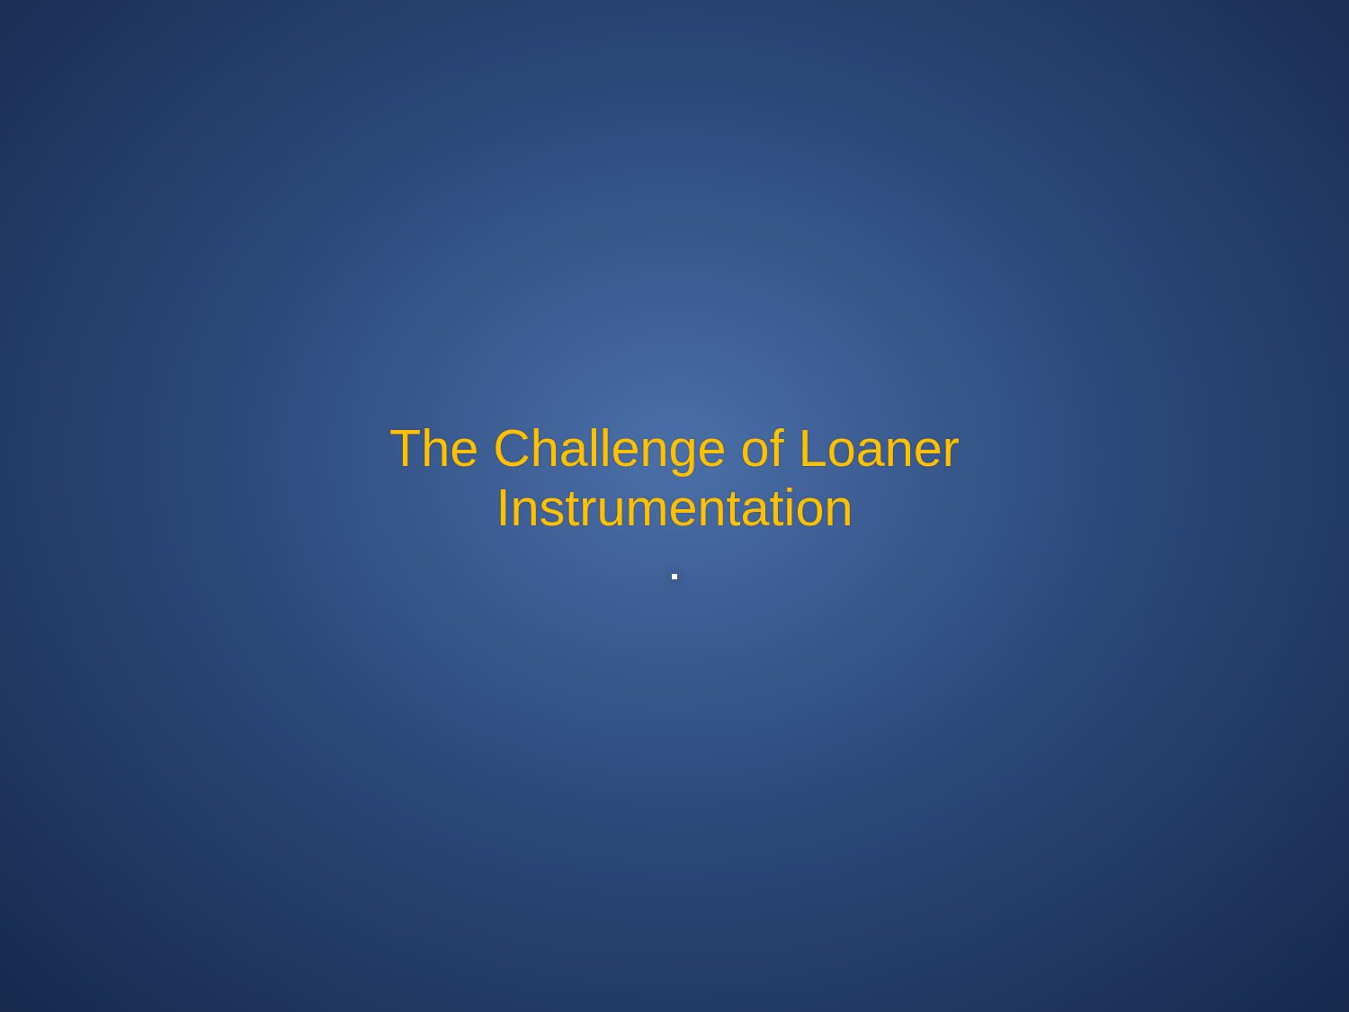The Challenge of Loaner Instrumentation